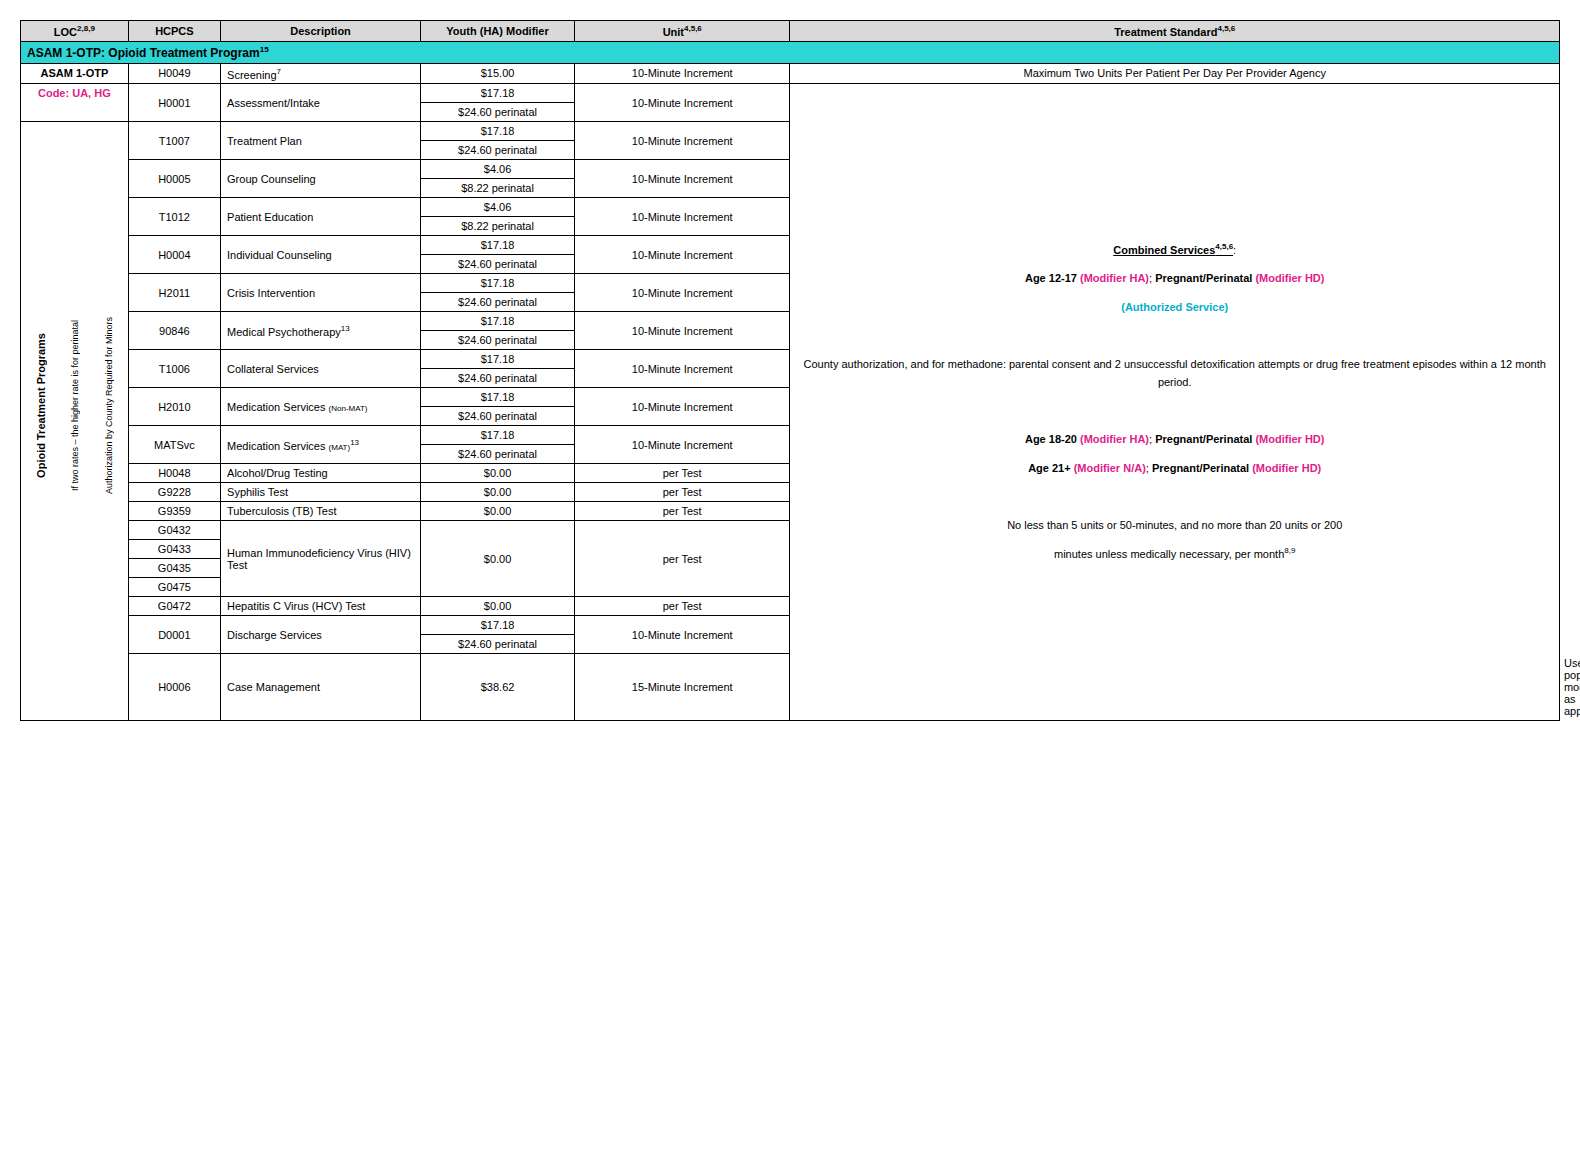| LOC 2,8,9 | HCPCS | Description | Youth (HA) Modifier | Unit 4,5,6 | Treatment Standard 4,5,6 |
| --- | --- | --- | --- | --- | --- |
| ASAM 1-OTP: Opioid Treatment Program 15 |
| ASAM 1-OTP | H0049 | Screening 7 | $15.00 | 10-Minute Increment | Maximum Two Units Per Patient Per Day Per Provider Agency |
| Code: UA, HG | H0001 | Assessment/Intake | $17.18 $24.60 perinatal | 10-Minute Increment | Combined Services 4,5,6 : Age 12-17 (Modifier HA) ; Pregnant/Perinatal (Modifier HD) (Authorized Service) County authorization, and for methadone: parental consent and 2 unsuccessful detoxification attempts or drug free treatment episodes within a 12 month period. Age 18-20 (Modifier HA) ; Pregnant/Perinatal (Modifier HD) Age 21+ (Modifier N/A) ; Pregnant/Perinatal (Modifier HD) No less than 5 units or 50-minutes, and no more than 20 units or 200 minutes unless medically necessary, per month 8,9 |
| Opioid Treatment Programs If two rates – the higher rate is for perinatal Authorization by County Required for Minors | T1007 | Treatment Plan | $17.18 $24.60 perinatal | 10-Minute Increment |
| H0005 | Group Counseling | $4.06 $8.22 perinatal | 10-Minute Increment |
| T1012 | Patient Education | $4.06 $8.22 perinatal | 10-Minute Increment |
| H0004 | Individual Counseling | $17.18 $24.60 perinatal | 10-Minute Increment |
| H2011 | Crisis Intervention | $17.18 $24.60 perinatal | 10-Minute Increment |
| 90846 | Medical Psychotherapy 13 | $17.18 $24.60 perinatal | 10-Minute Increment |
| T1006 | Collateral Services | $17.18 $24.60 perinatal | 10-Minute Increment |
| H2010 | Medication Services (Non-MAT) | $17.18 $24.60 perinatal | 10-Minute Increment |
| MATSvc | Medication Services (MAT) 13 | $17.18 $24.60 perinatal | 10-Minute Increment |
| H0048 | Alcohol/Drug Testing | $0.00 | per Test |
| G9228 | Syphilis Test | $0.00 | per Test |
| G9359 | Tuberculosis (TB) Test | $0.00 | per Test |
| G0432 | Human Immunodeficiency Virus (HIV) Test | $0.00 | per Test |
| G0433 |
| G0435 |
| G0475 |
| G0472 | Hepatitis C Virus (HCV) Test | $0.00 | per Test |
| D0001 | Discharge Services | $17.18 $24.60 perinatal | 10-Minute Increment |
| H0006 | Case Management | $38.62 | 15-Minute Increment | Use population modifier as appropriate |